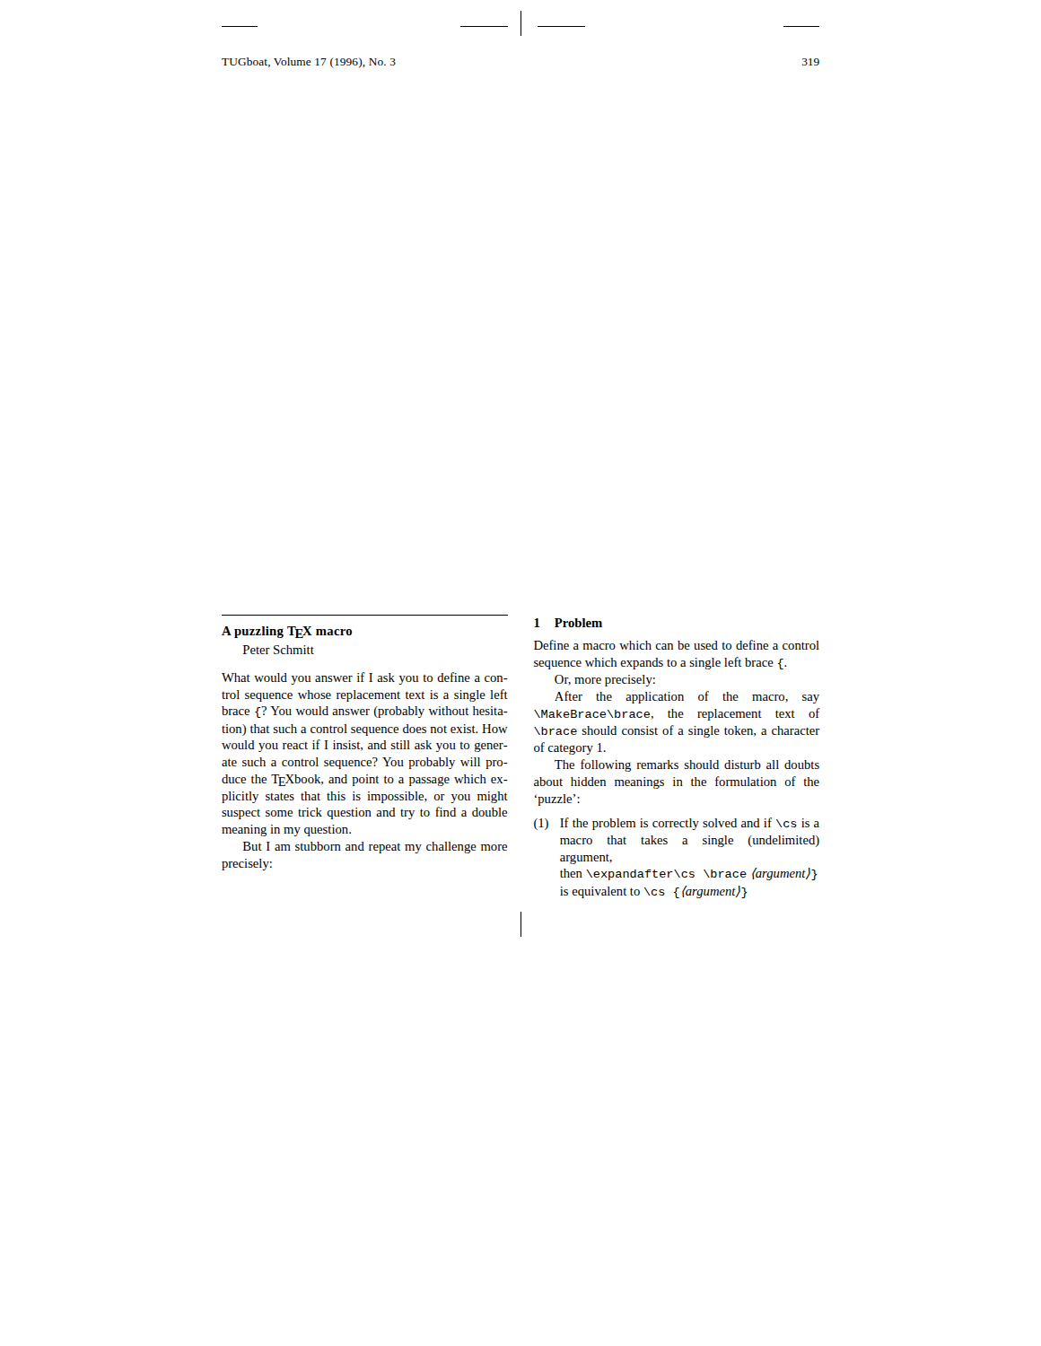TUGboat, Volume 17 (1996), No. 3
319
A puzzling TEX macro
Peter Schmitt
What would you answer if I ask you to define a control sequence whose replacement text is a single left brace {? You would answer (probably without hesitation) that such a control sequence does not exist. How would you react if I insist, and still ask you to generate such a control sequence? You probably will produce the TEXbook, and point to a passage which explicitly states that this is impossible, or you might suspect some trick question and try to find a double meaning in my question.
But I am stubborn and repeat my challenge more precisely:
1 Problem
Define a macro which can be used to define a control sequence which expands to a single left brace {.
Or, more precisely:
After the application of the macro, say \MakeBrace\brace, the replacement text of \brace should consist of a single token, a character of category 1.
The following remarks should disturb all doubts about hidden meanings in the formulation of the ‘puzzle’:
(1)
If the problem is correctly solved and if \cs is a macro that takes a single (undelimited) argument,
then \expandafter\cs \brace ⟨argument⟩}
is equivalent to \cs {⟨argument⟩}